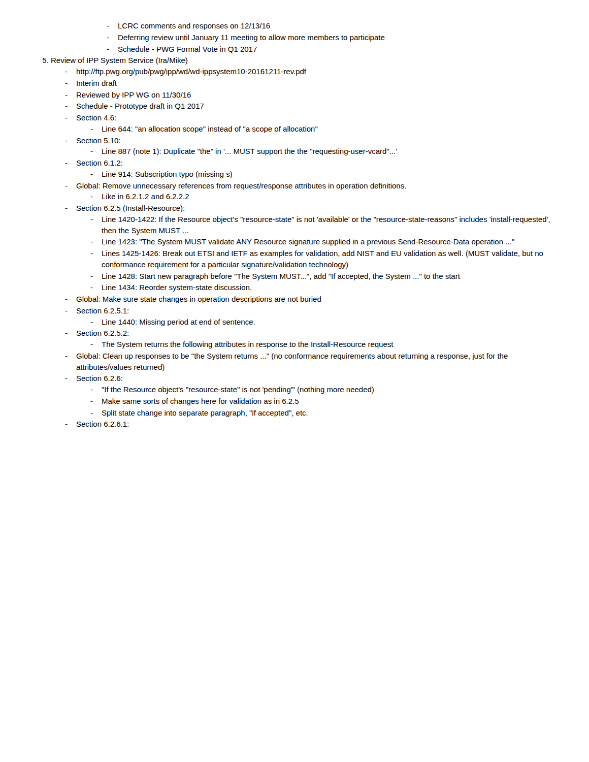LCRC comments and responses on 12/13/16
Deferring review until January 11 meeting to allow more members to participate
Schedule - PWG Formal Vote in Q1 2017
Review of IPP System Service (Ira/Mike)
http://ftp.pwg.org/pub/pwg/ipp/wd/wd-ippsystem10-20161211-rev.pdf
Interim draft
Reviewed by IPP WG on 11/30/16
Schedule - Prototype draft in Q1 2017
Section 4.6:
Line 644: "an allocation scope" instead of "a scope of allocation"
Section 5.10:
Line 887 (note 1): Duplicate "the" in '... MUST support the the "requesting-user-vcard"...'
Section 6.1.2:
Line 914: Subscription typo (missing s)
Global: Remove unnecessary references from request/response attributes in operation definitions.
Like in 6.2.1.2 and 6.2.2.2
Section 6.2.5 (Install-Resource):
Line 1420-1422: If the Resource object's "resource-state" is not 'available' or the "resource-state-reasons" includes 'install-requested', then the System MUST ...
Line 1423: "The System MUST validate ANY Resource signature supplied in a previous Send-Resource-Data operation ..."
Lines 1425-1426: Break out ETSI and IETF as examples for validation, add NIST and EU validation as well. (MUST validate, but no conformance requirement for a particular signature/validation technology)
Line 1428: Start new paragraph before "The System MUST...", add "If accepted, the System ..." to the start
Line 1434: Reorder system-state discussion.
Global: Make sure state changes in operation descriptions are not buried
Section 6.2.5.1:
Line 1440: Missing period at end of sentence.
Section 6.2.5.2:
The System returns the following attributes in response to the Install-Resource request
Global: Clean up responses to be "the System returns ..." (no conformance requirements about returning a response, just for the attributes/values returned)
Section 6.2.6:
"If the Resource object's "resource-state" is not 'pending'" (nothing more needed)
Make same sorts of changes here for validation as in 6.2.5
Split state change into separate paragraph, "if accepted", etc.
Section 6.2.6.1: